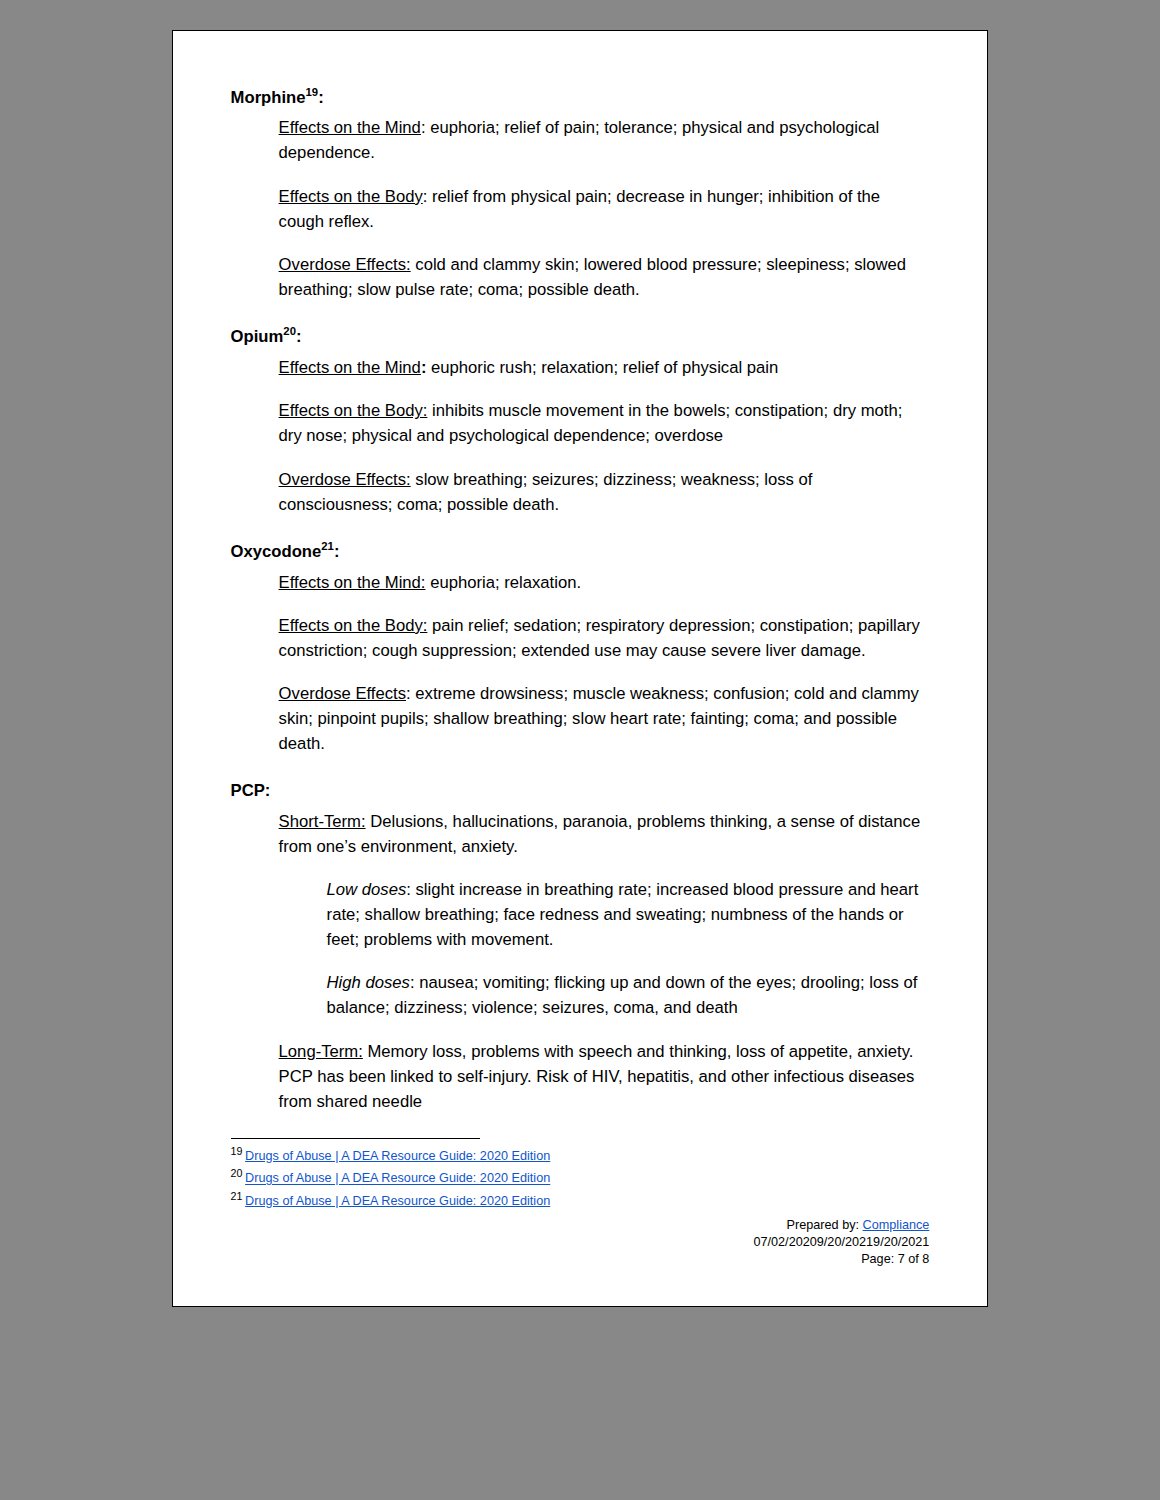Morphine19:
Effects on the Mind: euphoria; relief of pain; tolerance; physical and psychological dependence.
Effects on the Body: relief from physical pain; decrease in hunger; inhibition of the cough reflex.
Overdose Effects: cold and clammy skin; lowered blood pressure; sleepiness; slowed breathing; slow pulse rate; coma; possible death.
Opium20:
Effects on the Mind: euphoric rush; relaxation; relief of physical pain
Effects on the Body: inhibits muscle movement in the bowels; constipation; dry moth; dry nose; physical and psychological dependence; overdose
Overdose Effects: slow breathing; seizures; dizziness; weakness; loss of consciousness; coma; possible death.
Oxycodone21:
Effects on the Mind: euphoria; relaxation.
Effects on the Body: pain relief; sedation; respiratory depression; constipation; papillary constriction; cough suppression; extended use may cause severe liver damage.
Overdose Effects: extreme drowsiness; muscle weakness; confusion; cold and clammy skin; pinpoint pupils; shallow breathing; slow heart rate; fainting; coma; and possible death.
PCP:
Short-Term: Delusions, hallucinations, paranoia, problems thinking, a sense of distance from one’s environment, anxiety.
Low doses: slight increase in breathing rate; increased blood pressure and heart rate; shallow breathing; face redness and sweating; numbness of the hands or feet; problems with movement.
High doses: nausea; vomiting; flicking up and down of the eyes; drooling; loss of balance; dizziness; violence; seizures, coma, and death
Long-Term: Memory loss, problems with speech and thinking, loss of appetite, anxiety. PCP has been linked to self-injury. Risk of HIV, hepatitis, and other infectious diseases from shared needle
19Drugs of Abuse | A DEA Resource Guide: 2020 Edition
20Drugs of Abuse | A DEA Resource Guide: 2020 Edition
21Drugs of Abuse | A DEA Resource Guide: 2020 Edition
Prepared by: Compliance
07/02/20209/20/20219/20/2021
Page: 7 of 8